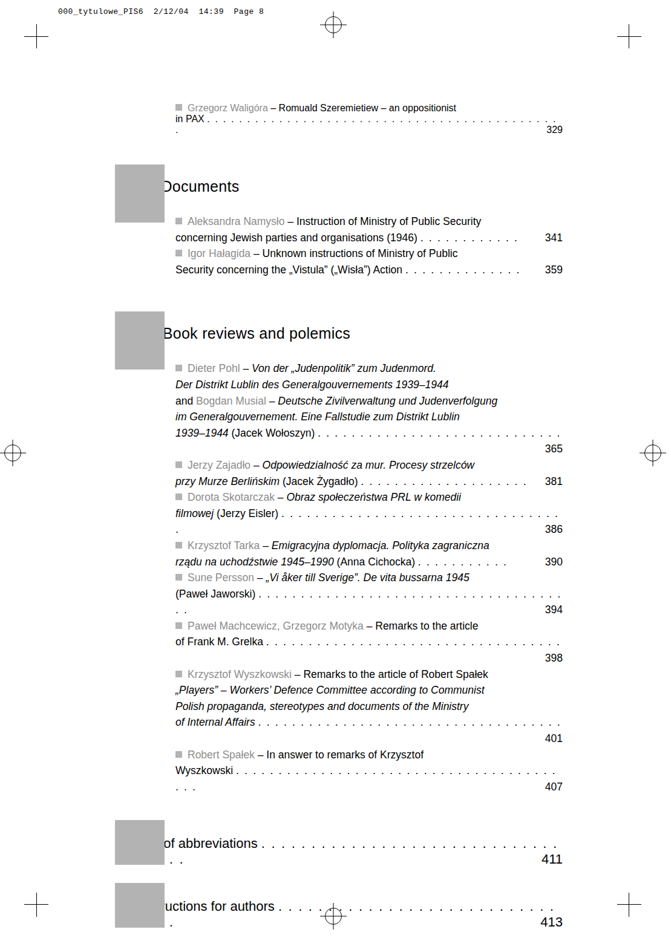000_tytulowe_PIS6 2/12/04 14:39 Page 8
Grzegorz Waligóra – Romuald Szeremietiew – an oppositionist
in PAX . . . . . . . . . . . . . . . . . . . . . . . . . . . . . . . . . . . . . . . . . . . . . 329
IV. Documents
Aleksandra Namysło – Instruction of Ministry of Public Security
concerning Jewish parties and organisations (1946) . . . . . . . . . . . . 341
Igor Hałagida – Unknown instructions of Ministry of Public
Security concerning the „Vistula” („Wisła”) Action . . . . . . . . . . . . . . 359
VI. Book reviews and polemics
Dieter Pohl – Von der „Judenpolitik” zum Judenmord.
Der Distrikt Lublin des Generalgouvernements 1939–1944
and Bogdan Musial – Deutsche Zivilverwaltung und Judenverfolgung
im Generalgouvernement. Eine Fallstudie zum Distrikt Lublin
1939–1944 (Jacek Wołoszyn) . . . . . . . . . . . . . . . . . . . . . . . . . . . . . 365
Jerzy Zajadło – Odpowiedzialność za mur. Procesy strzelców
przy Murze Berlińskim (Jacek Żygadło) . . . . . . . . . . . . . . . . . . . . 381
Dorota Skotarczak – Obraz społeczeństwa PRL w komedii
filmowej (Jerzy Eisler) . . . . . . . . . . . . . . . . . . . . . . . . . . . . . . . . . . 386
Krzysztof Tarka – Emigracyjna dyplomacja. Polityka zagraniczna
rządu na uchodźstwie 1945–1990 (Anna Cichocka) . . . . . . . . . . . 390
Sune Persson – „Vi åker till Sverige”. De vita bussarna 1945
(Paweł Jaworski) . . . . . . . . . . . . . . . . . . . . . . . . . . . . . . . . . . . . . . 394
Paweł Machcewicz, Grzegorz Motyka – Remarks to the article
of Frank M. Grelka . . . . . . . . . . . . . . . . . . . . . . . . . . . . . . . . . . . 398
Krzysztof Wyszkowski – Remarks to the article of Robert Spałek
„Players” – Workers’ Defence Committee according to Communist
Polish propaganda, stereotypes and documents of the Ministry
of Internal Affairs . . . . . . . . . . . . . . . . . . . . . . . . . . . . . . . . . . . . 401
Robert Spałek – In answer to remarks of Krzysztof
Wyszkowski . . . . . . . . . . . . . . . . . . . . . . . . . . . . . . . . . . . . . . . . . 407
List of abbreviations . . . . . . . . . . . . . . . . . . . . . . . . . . . . . . . . . . . 411
Instructions for authors . . . . . . . . . . . . . . . . . . . . . . . . . . . . . . . . 413